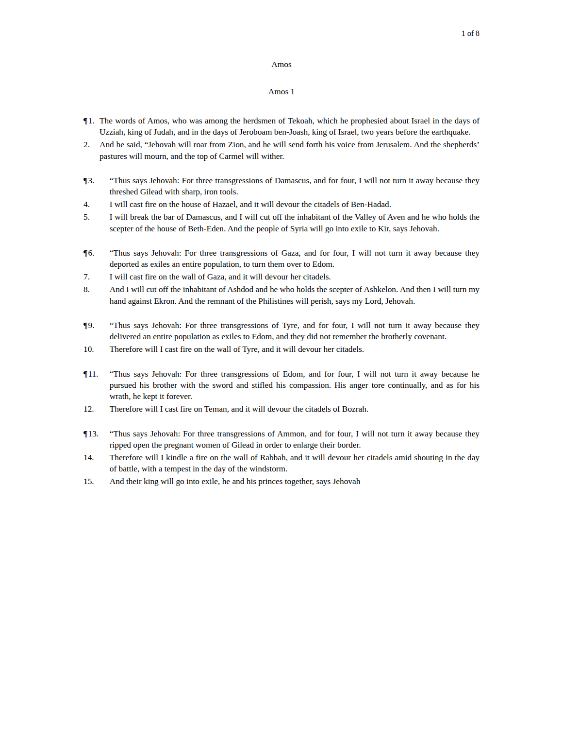1 of 8
Amos
Amos 1
¶1. The words of Amos, who was among the herdsmen of Tekoah, which he prophesied about Israel in the days of Uzziah, king of Judah, and in the days of Jeroboam ben-Joash, king of Israel, two years before the earthquake.
2. And he said, “Jehovah will roar from Zion, and he will send forth his voice from Jerusalem. And the shepherds’ pastures will mourn, and the top of Carmel will wither.
¶3. “Thus says Jehovah: For three transgressions of Damascus, and for four, I will not turn it away because they threshed Gilead with sharp, iron tools.
4. I will cast fire on the house of Hazael, and it will devour the citadels of Ben-Hadad.
5. I will break the bar of Damascus, and I will cut off the inhabitant of the Valley of Aven and he who holds the scepter of the house of Beth-Eden. And the people of Syria will go into exile to Kir, says Jehovah.
¶6. “Thus says Jehovah: For three transgressions of Gaza, and for four, I will not turn it away because they deported as exiles an entire population, to turn them over to Edom.
7. I will cast fire on the wall of Gaza, and it will devour her citadels.
8. And I will cut off the inhabitant of Ashdod and he who holds the scepter of Ashkelon. And then I will turn my hand against Ekron. And the remnant of the Philistines will perish, says my Lord, Jehovah.
¶9. “Thus says Jehovah: For three transgressions of Tyre, and for four, I will not turn it away because they delivered an entire population as exiles to Edom, and they did not remember the brotherly covenant.
10. Therefore will I cast fire on the wall of Tyre, and it will devour her citadels.
¶11. “Thus says Jehovah: For three transgressions of Edom, and for four, I will not turn it away because he pursued his brother with the sword and stifled his compassion. His anger tore continually, and as for his wrath, he kept it forever.
12. Therefore will I cast fire on Teman, and it will devour the citadels of Bozrah.
¶13. “Thus says Jehovah: For three transgressions of Ammon, and for four, I will not turn it away because they ripped open the pregnant women of Gilead in order to enlarge their border.
14. Therefore will I kindle a fire on the wall of Rabbah, and it will devour her citadels amid shouting in the day of battle, with a tempest in the day of the windstorm.
15. And their king will go into exile, he and his princes together, says Jehovah